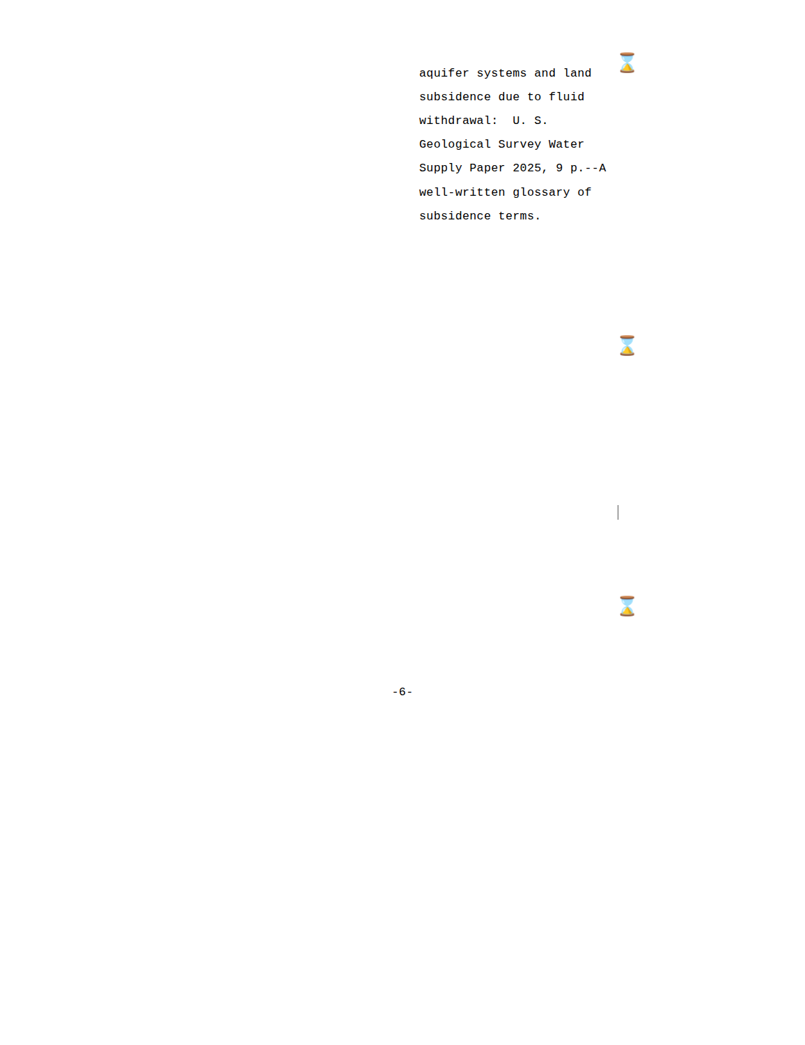⌛ ⌛ ⌛
aquifer systems and land subsidence due to fluid withdrawal: U. S. Geological Survey Water Supply Paper 2025, 9 p.--A well-written glossary of subsidence terms.
-6-